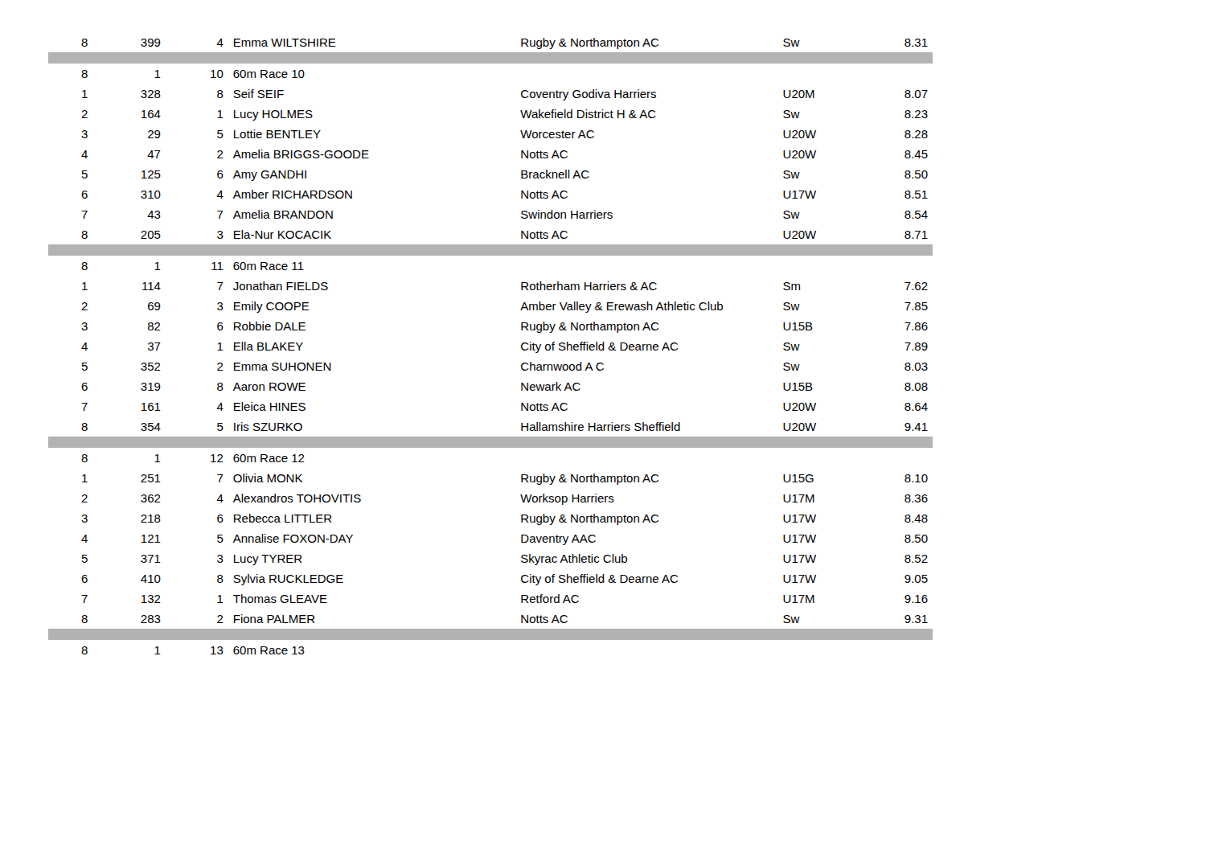| 8 | 399 | 4 | Emma WILTSHIRE | Rugby & Northampton AC | Sw | 8.31 |
| 8 | 1 | 10 | 60m Race 10 | | | |
| 1 | 328 | 8 | Seif SEIF | Coventry Godiva Harriers | U20M | 8.07 |
| 2 | 164 | 1 | Lucy HOLMES | Wakefield District H & AC | Sw | 8.23 |
| 3 | 29 | 5 | Lottie BENTLEY | Worcester AC | U20W | 8.28 |
| 4 | 47 | 2 | Amelia BRIGGS-GOODE | Notts AC | U20W | 8.45 |
| 5 | 125 | 6 | Amy GANDHI | Bracknell AC | Sw | 8.50 |
| 6 | 310 | 4 | Amber RICHARDSON | Notts AC | U17W | 8.51 |
| 7 | 43 | 7 | Amelia BRANDON | Swindon Harriers | Sw | 8.54 |
| 8 | 205 | 3 | Ela-Nur KOCACIK | Notts AC | U20W | 8.71 |
| 8 | 1 | 11 | 60m Race 11 | | | |
| 1 | 114 | 7 | Jonathan FIELDS | Rotherham Harriers & AC | Sm | 7.62 |
| 2 | 69 | 3 | Emily COOPE | Amber Valley & Erewash Athletic Club | Sw | 7.85 |
| 3 | 82 | 6 | Robbie DALE | Rugby & Northampton AC | U15B | 7.86 |
| 4 | 37 | 1 | Ella BLAKEY | City of Sheffield & Dearne AC | Sw | 7.89 |
| 5 | 352 | 2 | Emma SUHONEN | Charnwood A C | Sw | 8.03 |
| 6 | 319 | 8 | Aaron ROWE | Newark AC | U15B | 8.08 |
| 7 | 161 | 4 | Eleica HINES | Notts AC | U20W | 8.64 |
| 8 | 354 | 5 | Iris SZURKO | Hallamshire Harriers Sheffield | U20W | 9.41 |
| 8 | 1 | 12 | 60m Race 12 | | | |
| 1 | 251 | 7 | Olivia MONK | Rugby & Northampton AC | U15G | 8.10 |
| 2 | 362 | 4 | Alexandros TOHOVITIS | Worksop Harriers | U17M | 8.36 |
| 3 | 218 | 6 | Rebecca LITTLER | Rugby & Northampton AC | U17W | 8.48 |
| 4 | 121 | 5 | Annalise FOXON-DAY | Daventry AAC | U17W | 8.50 |
| 5 | 371 | 3 | Lucy TYRER | Skyrac Athletic Club | U17W | 8.52 |
| 6 | 410 | 8 | Sylvia RUCKLEDGE | City of Sheffield & Dearne AC | U17W | 9.05 |
| 7 | 132 | 1 | Thomas GLEAVE | Retford AC | U17M | 9.16 |
| 8 | 283 | 2 | Fiona PALMER | Notts AC | Sw | 9.31 |
| 8 | 1 | 13 | 60m Race 13 | | | |